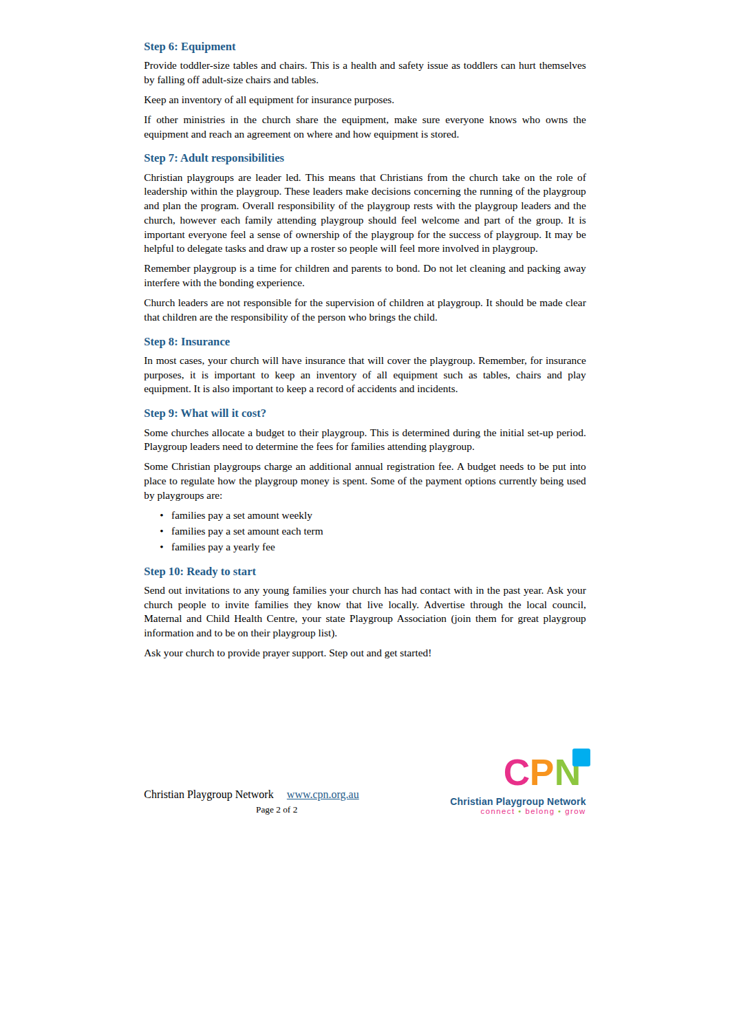Step 6: Equipment
Provide toddler-size tables and chairs. This is a health and safety issue as toddlers can hurt themselves by falling off adult-size chairs and tables.
Keep an inventory of all equipment for insurance purposes.
If other ministries in the church share the equipment, make sure everyone knows who owns the equipment and reach an agreement on where and how equipment is stored.
Step 7: Adult responsibilities
Christian playgroups are leader led. This means that Christians from the church take on the role of leadership within the playgroup. These leaders make decisions concerning the running of the playgroup and plan the program. Overall responsibility of the playgroup rests with the playgroup leaders and the church, however each family attending playgroup should feel welcome and part of the group. It is important everyone feel a sense of ownership of the playgroup for the success of playgroup. It may be helpful to delegate tasks and draw up a roster so people will feel more involved in playgroup.
Remember playgroup is a time for children and parents to bond. Do not let cleaning and packing away interfere with the bonding experience.
Church leaders are not responsible for the supervision of children at playgroup. It should be made clear that children are the responsibility of the person who brings the child.
Step 8: Insurance
In most cases, your church will have insurance that will cover the playgroup. Remember, for insurance purposes, it is important to keep an inventory of all equipment such as tables, chairs and play equipment. It is also important to keep a record of accidents and incidents.
Step 9: What will it cost?
Some churches allocate a budget to their playgroup. This is determined during the initial set-up period. Playgroup leaders need to determine the fees for families attending playgroup.
Some Christian playgroups charge an additional annual registration fee. A budget needs to be put into place to regulate how the playgroup money is spent. Some of the payment options currently being used by playgroups are:
families pay a set amount weekly
families pay a set amount each term
families pay a yearly fee
Step 10: Ready to start
Send out invitations to any young families your church has had contact with in the past year. Ask your church people to invite families they know that live locally. Advertise through the local council, Maternal and Child Health Centre, your state Playgroup Association (join them for great playgroup information and to be on their playgroup list).
Ask your church to provide prayer support. Step out and get started!
Christian Playgroup Networkwww.cpn.org.au Page 2 of 2
C P N
Christian Playgroup Network
connect • belong • grow